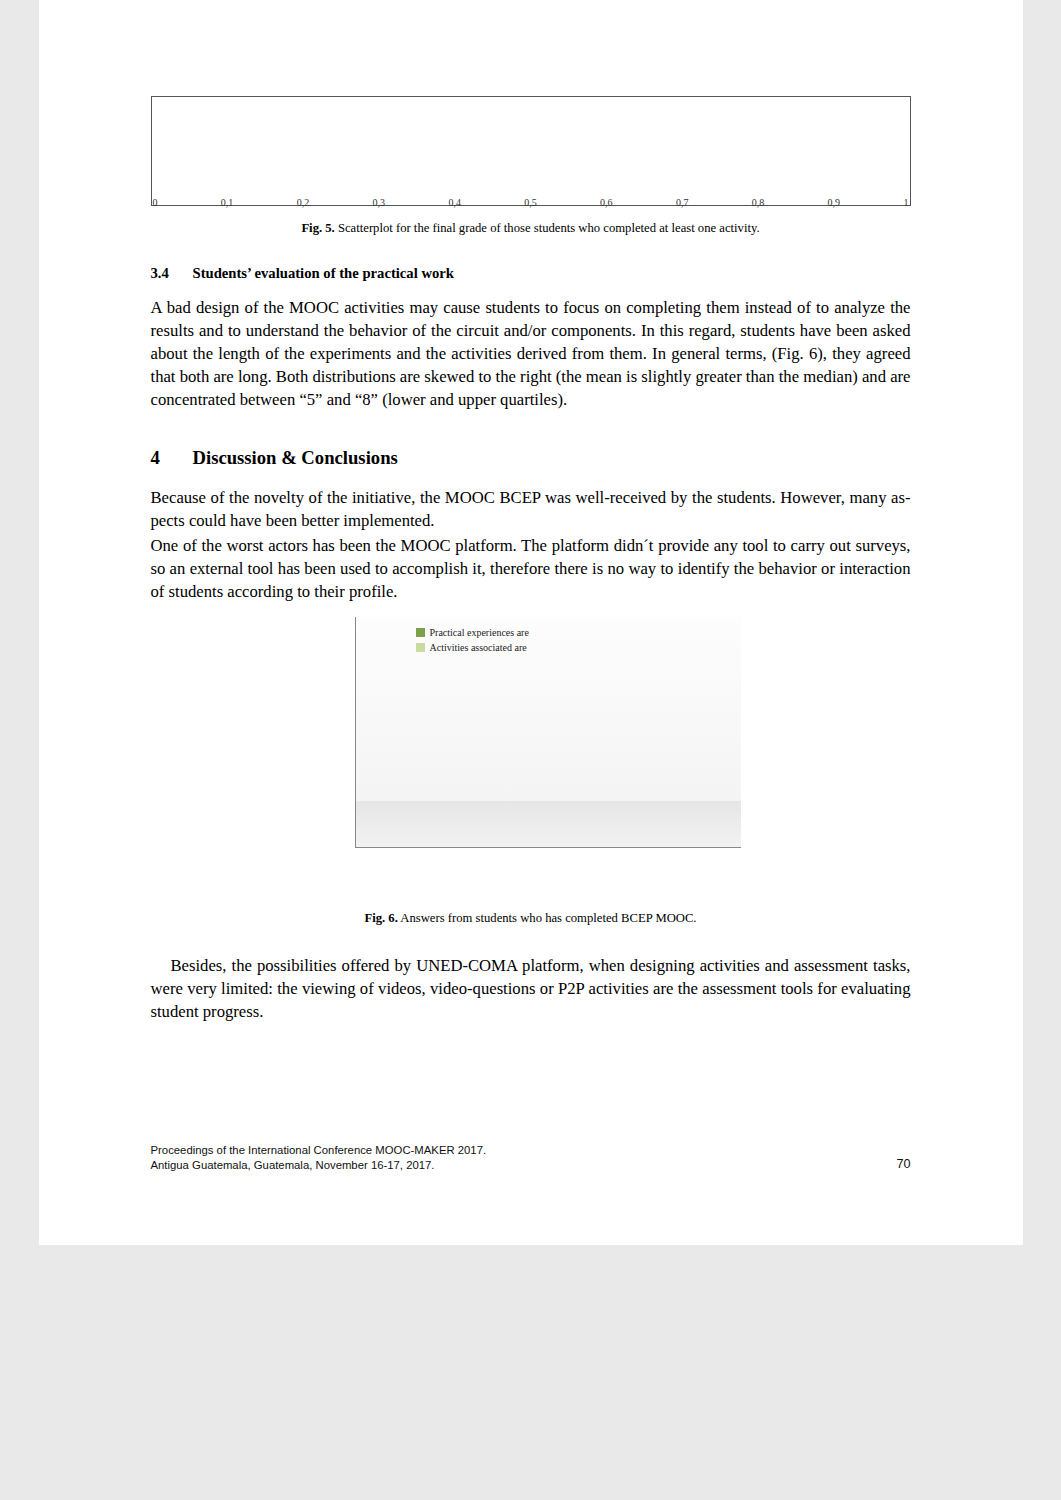00,10,20,30,4 0,50,60,70,80,91
Fig. 5. Scatterplot for the final grade of those students who completed at least one activity.
3.4 Students’ evaluation of the practical work
A bad design of the MOOC activities may cause students to focus on completing them instead of to analyze the results and to understand the behavior of the circuit and/or components. In this regard, students have been asked about the length of the experiments and the activities derived from them. In general terms, (Fig. 6), they agreed that both are long. Both distributions are skewed to the right (the mean is slightly greater than the median) and are concentrated between “5” and “8” (lower and upper quartiles).
4 Discussion & Conclusions
Because of the novelty of the initiative, the MOOC BCEP was well-received by the students. However, many aspects could have been better implemented.
One of the worst actors has been the MOOC platform. The platform didn´t provide any tool to carry out surveys, so an external tool has been used to accomplish it, therefore there is no way to identify the behavior or interaction of students according to their profile.
Practical experiences are
Activities associated are
Fig. 6. Answers from students who has completed BCEP MOOC.
Besides, the possibilities offered by UNED-COMA platform, when designing activities and assessment tasks, were very limited: the viewing of videos, video-questions or P2P activities are the assessment tools for evaluating student progress.
Proceedings of the International Conference MOOC-MAKER 2017.
Antigua Guatemala, Guatemala, November 16-17, 2017.
70